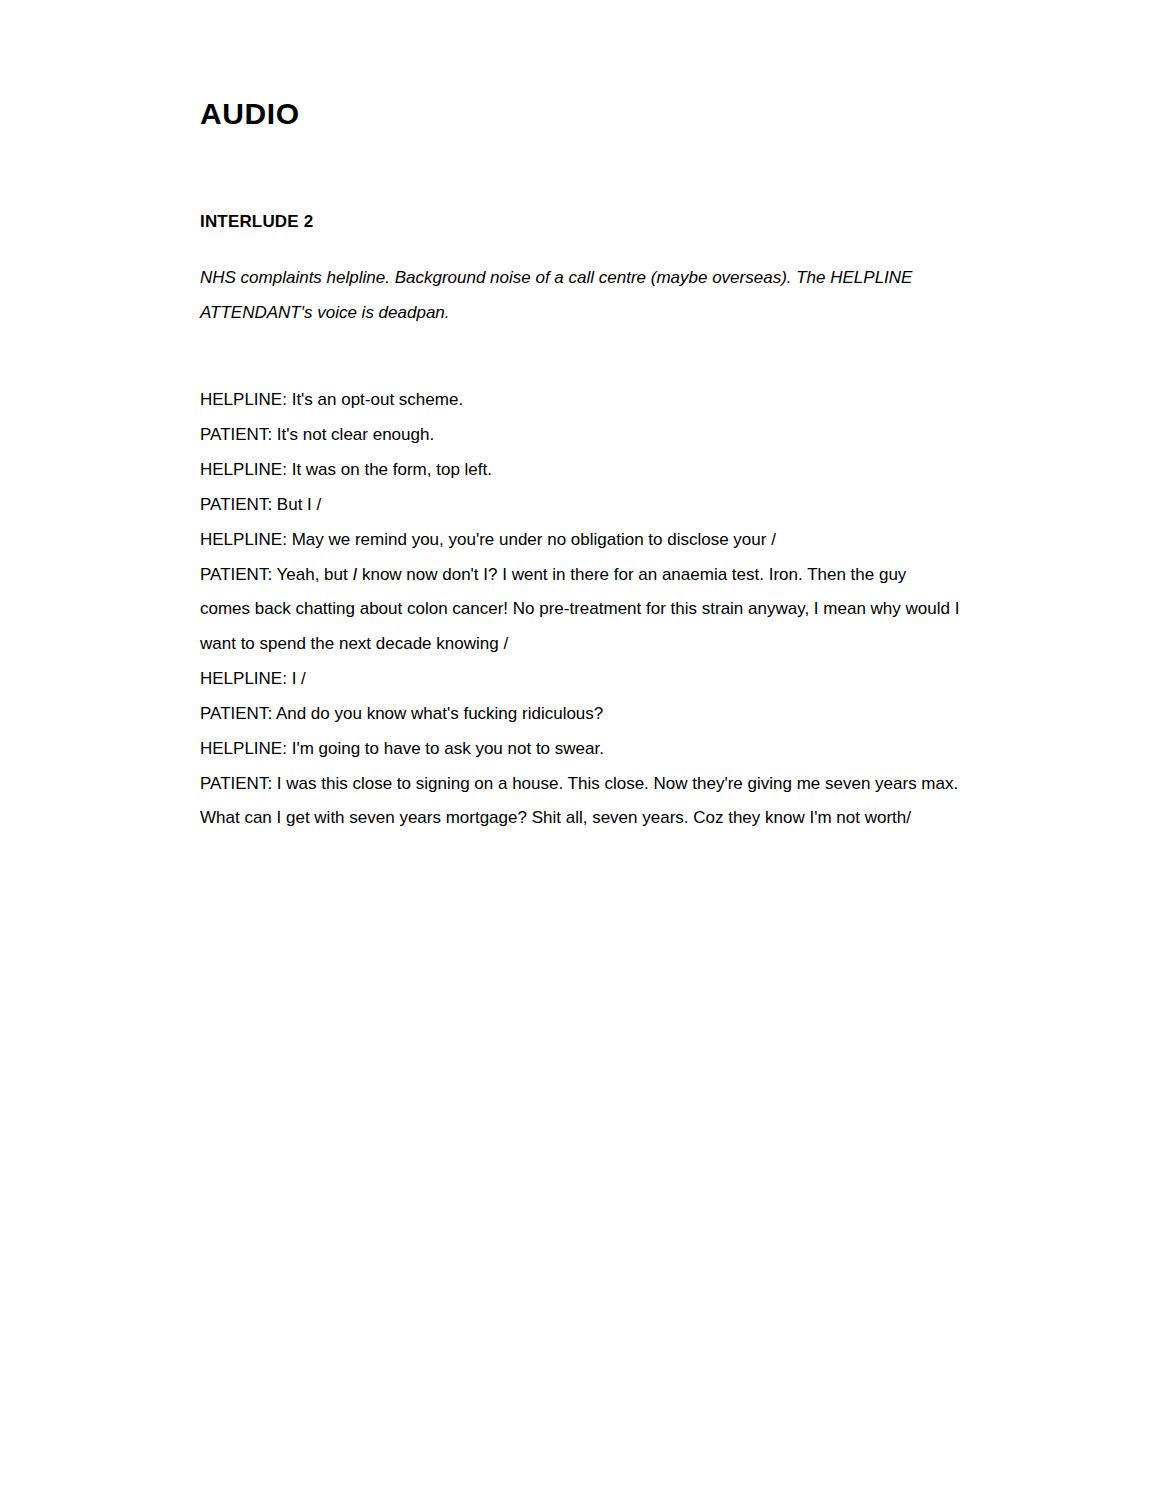AUDIO
INTERLUDE 2
NHS complaints helpline. Background noise of a call centre (maybe overseas). The HELPLINE ATTENDANT's voice is deadpan.
HELPLINE: It's an opt-out scheme.
PATIENT: It's not clear enough.
HELPLINE: It was on the form, top left.
PATIENT: But I /
HELPLINE: May we remind you, you're under no obligation to disclose your /
PATIENT: Yeah, but I know now don't I? I went in there for an anaemia test. Iron. Then the guy comes back chatting about colon cancer! No pre-treatment for this strain anyway, I mean why would I want to spend the next decade knowing /
HELPLINE: I /
PATIENT: And do you know what's fucking ridiculous?
HELPLINE: I'm going to have to ask you not to swear.
PATIENT: I was this close to signing on a house. This close. Now they're giving me seven years max. What can I get with seven years mortgage? Shit all, seven years. Coz they know I'm not worth/